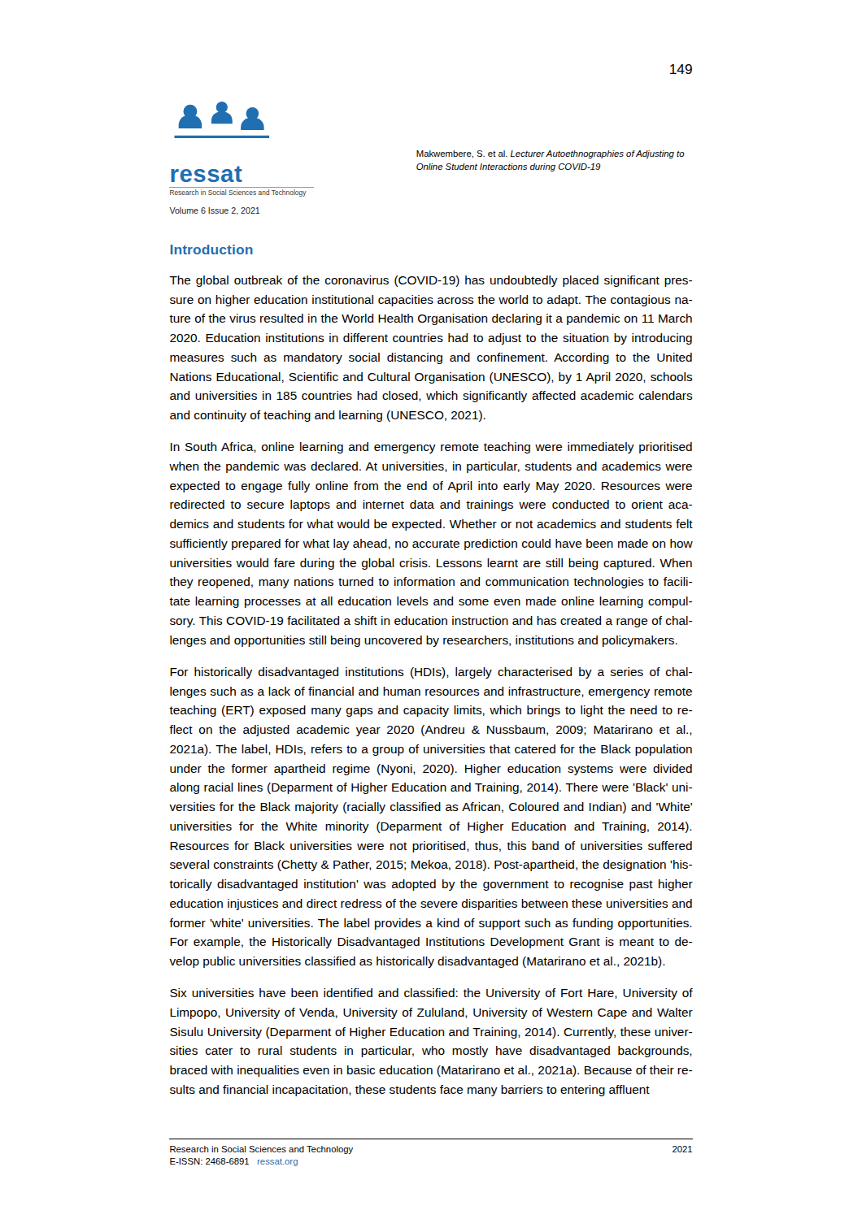149
ressat
Research in Social Sciences and Technology
Volume 6 Issue 2, 2021
Makwembere, S. et al. Lecturer Autoethnographies of Adjusting to Online Student Interactions during COVID-19
Introduction
The global outbreak of the coronavirus (COVID-19) has undoubtedly placed significant pressure on higher education institutional capacities across the world to adapt. The contagious nature of the virus resulted in the World Health Organisation declaring it a pandemic on 11 March 2020. Education institutions in different countries had to adjust to the situation by introducing measures such as mandatory social distancing and confinement. According to the United Nations Educational, Scientific and Cultural Organisation (UNESCO), by 1 April 2020, schools and universities in 185 countries had closed, which significantly affected academic calendars and continuity of teaching and learning (UNESCO, 2021).
In South Africa, online learning and emergency remote teaching were immediately prioritised when the pandemic was declared. At universities, in particular, students and academics were expected to engage fully online from the end of April into early May 2020. Resources were redirected to secure laptops and internet data and trainings were conducted to orient academics and students for what would be expected. Whether or not academics and students felt sufficiently prepared for what lay ahead, no accurate prediction could have been made on how universities would fare during the global crisis. Lessons learnt are still being captured. When they reopened, many nations turned to information and communication technologies to facilitate learning processes at all education levels and some even made online learning compulsory. This COVID-19 facilitated a shift in education instruction and has created a range of challenges and opportunities still being uncovered by researchers, institutions and policymakers.
For historically disadvantaged institutions (HDIs), largely characterised by a series of challenges such as a lack of financial and human resources and infrastructure, emergency remote teaching (ERT) exposed many gaps and capacity limits, which brings to light the need to reflect on the adjusted academic year 2020 (Andreu & Nussbaum, 2009; Matarirano et al., 2021a). The label, HDIs, refers to a group of universities that catered for the Black population under the former apartheid regime (Nyoni, 2020). Higher education systems were divided along racial lines (Deparment of Higher Education and Training, 2014). There were 'Black' universities for the Black majority (racially classified as African, Coloured and Indian) and 'White' universities for the White minority (Deparment of Higher Education and Training, 2014). Resources for Black universities were not prioritised, thus, this band of universities suffered several constraints (Chetty & Pather, 2015; Mekoa, 2018). Post-apartheid, the designation 'historically disadvantaged institution' was adopted by the government to recognise past higher education injustices and direct redress of the severe disparities between these universities and former 'white' universities. The label provides a kind of support such as funding opportunities. For example, the Historically Disadvantaged Institutions Development Grant is meant to develop public universities classified as historically disadvantaged (Matarirano et al., 2021b).
Six universities have been identified and classified: the University of Fort Hare, University of Limpopo, University of Venda, University of Zululand, University of Western Cape and Walter Sisulu University (Deparment of Higher Education and Training, 2014). Currently, these universities cater to rural students in particular, who mostly have disadvantaged backgrounds, braced with inequalities even in basic education (Matarirano et al., 2021a). Because of their results and financial incapacitation, these students face many barriers to entering affluent
Research in Social Sciences and Technology E-ISSN: 2468-6891 ressat.org
2021